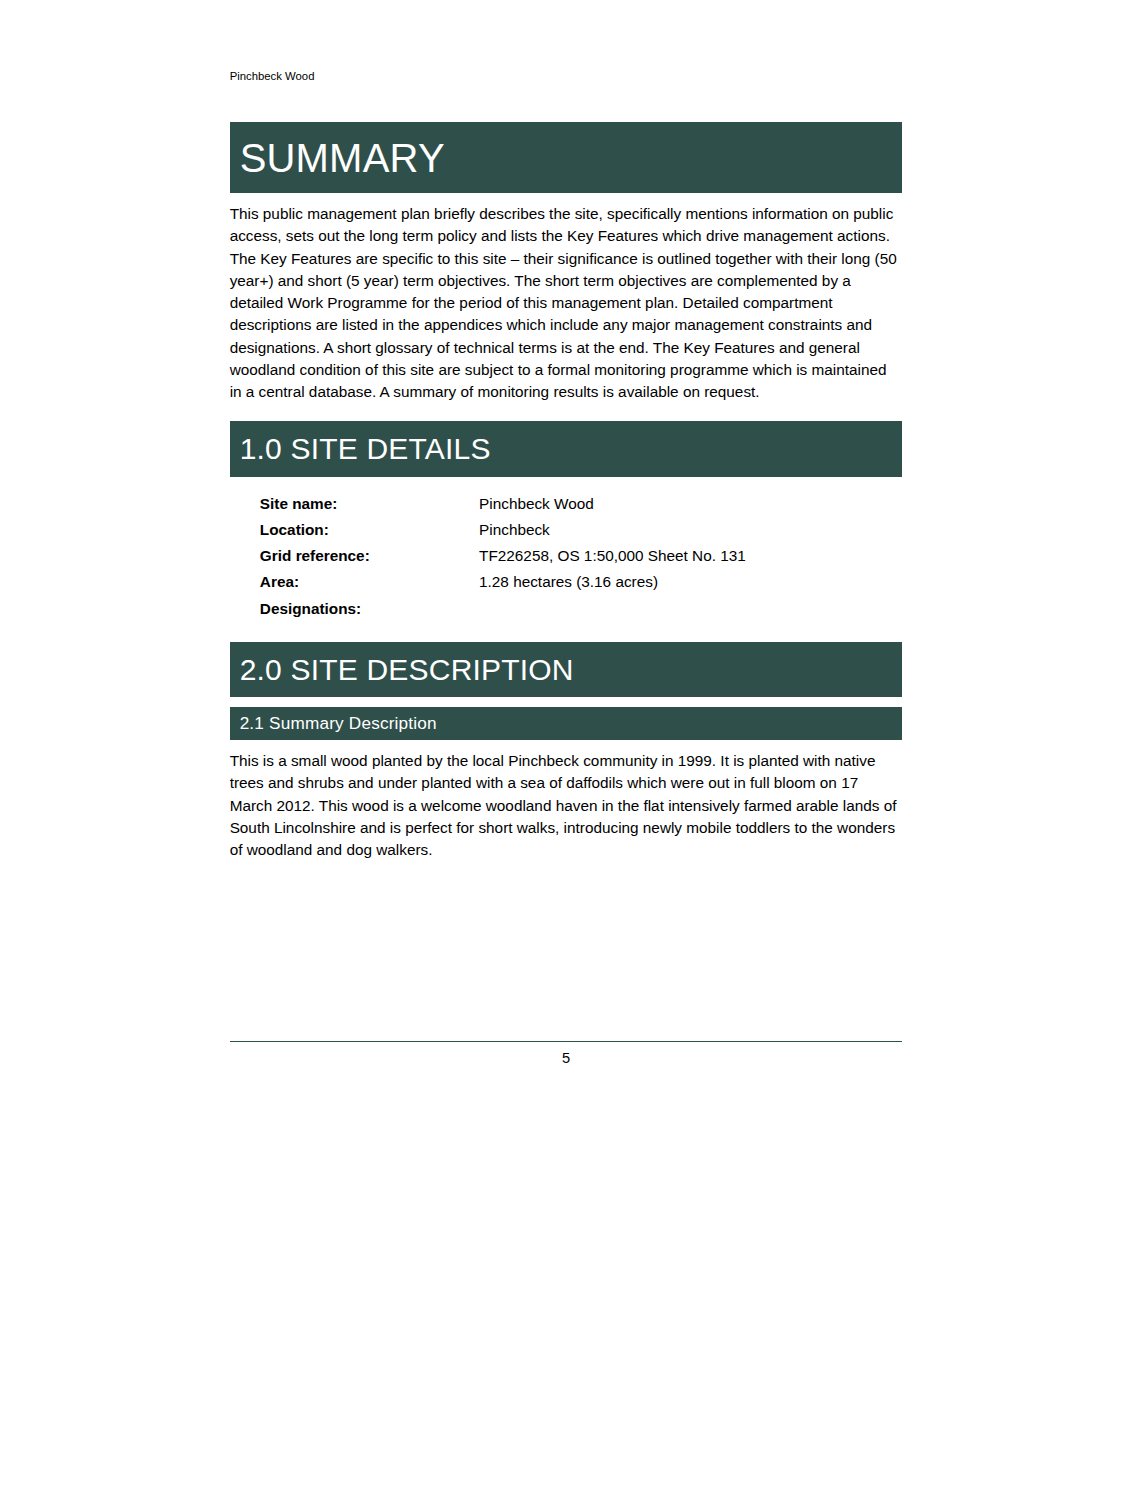Pinchbeck Wood
SUMMARY
This public management plan briefly describes the site, specifically mentions information on public access, sets out the long term policy and lists the Key Features which drive management actions. The Key Features are specific to this site – their significance is outlined together with their long (50 year+) and short (5 year) term objectives. The short term objectives are complemented by a detailed Work Programme for the period of this management plan. Detailed compartment descriptions are listed in the appendices which include any major management constraints and designations. A short glossary of technical terms is at the end. The Key Features and general woodland condition of this site are subject to a formal monitoring programme which is maintained in a central database. A summary of monitoring results is available on request.
1.0 SITE DETAILS
| Site name: | Pinchbeck Wood |
| Location: | Pinchbeck |
| Grid reference: | TF226258, OS 1:50,000 Sheet No. 131 |
| Area: | 1.28 hectares (3.16 acres) |
| Designations: | |
2.0 SITE DESCRIPTION
2.1 Summary Description
This is a small wood planted by the local Pinchbeck community in 1999. It is planted with native trees and shrubs and under planted with a sea of daffodils which were out in full bloom on 17 March 2012. This wood is a welcome woodland haven in the flat intensively farmed arable lands of South Lincolnshire and is perfect for short walks, introducing newly mobile toddlers to the wonders of woodland and dog walkers.
5